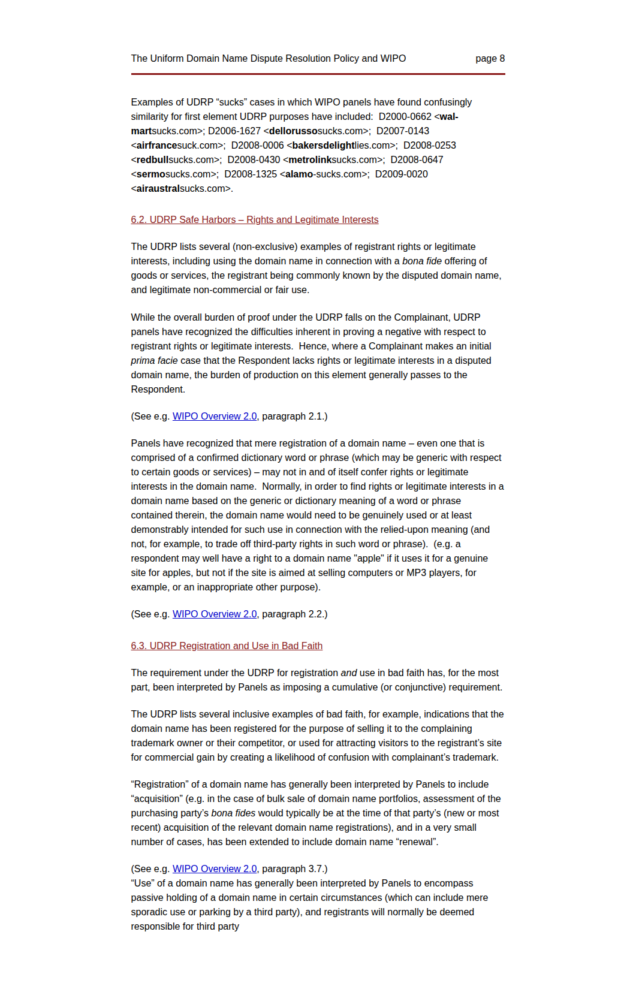The Uniform Domain Name Dispute Resolution Policy and WIPO
page 8
Examples of UDRP “sucks” cases in which WIPO panels have found confusingly similarity for first element UDRP purposes have included: D2000-0662 <wal-martsucks.com>; D2006-1627 <dellorussosucks.com>; D2007-0143 <airfrancesuck.com>; D2008-0006 <bakersdelightlies.com>; D2008-0253 <redbullsucks.com>; D2008-0430 <metrolinksucks.com>; D2008-0647 <sermosucks.com>; D2008-1325 <alamo-sucks.com>; D2009-0020 <airaustralsucks.com>.
6.2. UDRP Safe Harbors – Rights and Legitimate Interests
The UDRP lists several (non-exclusive) examples of registrant rights or legitimate interests, including using the domain name in connection with a bona fide offering of goods or services, the registrant being commonly known by the disputed domain name, and legitimate non-commercial or fair use.
While the overall burden of proof under the UDRP falls on the Complainant, UDRP panels have recognized the difficulties inherent in proving a negative with respect to registrant rights or legitimate interests. Hence, where a Complainant makes an initial prima facie case that the Respondent lacks rights or legitimate interests in a disputed domain name, the burden of production on this element generally passes to the Respondent.
(See e.g. WIPO Overview 2.0, paragraph 2.1.)
Panels have recognized that mere registration of a domain name – even one that is comprised of a confirmed dictionary word or phrase (which may be generic with respect to certain goods or services) – may not in and of itself confer rights or legitimate interests in the domain name. Normally, in order to find rights or legitimate interests in a domain name based on the generic or dictionary meaning of a word or phrase contained therein, the domain name would need to be genuinely used or at least demonstrably intended for such use in connection with the relied-upon meaning (and not, for example, to trade off third-party rights in such word or phrase). (e.g. a respondent may well have a right to a domain name "apple" if it uses it for a genuine site for apples, but not if the site is aimed at selling computers or MP3 players, for example, or an inappropriate other purpose).
(See e.g. WIPO Overview 2.0, paragraph 2.2.)
6.3. UDRP Registration and Use in Bad Faith
The requirement under the UDRP for registration and use in bad faith has, for the most part, been interpreted by Panels as imposing a cumulative (or conjunctive) requirement.
The UDRP lists several inclusive examples of bad faith, for example, indications that the domain name has been registered for the purpose of selling it to the complaining trademark owner or their competitor, or used for attracting visitors to the registrant’s site for commercial gain by creating a likelihood of confusion with complainant’s trademark.
“Registration” of a domain name has generally been interpreted by Panels to include “acquisition” (e.g. in the case of bulk sale of domain name portfolios, assessment of the purchasing party’s bona fides would typically be at the time of that party’s (new or most recent) acquisition of the relevant domain name registrations), and in a very small number of cases, has been extended to include domain name “renewal”.
(See e.g. WIPO Overview 2.0, paragraph 3.7.)
“Use” of a domain name has generally been interpreted by Panels to encompass passive holding of a domain name in certain circumstances (which can include mere sporadic use or parking by a third party), and registrants will normally be deemed responsible for third party